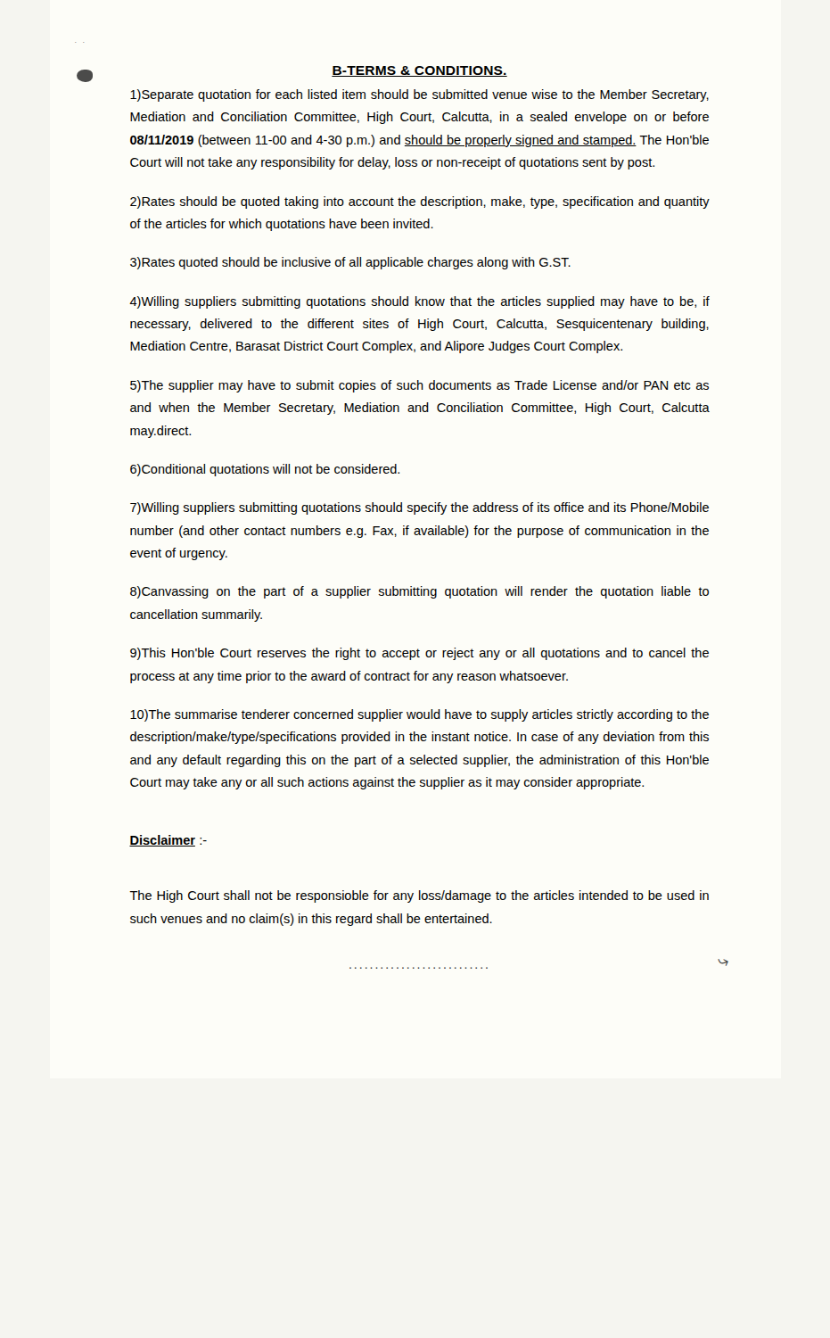. .
B-TERMS & CONDITIONS.
1)Separate quotation for each listed item should be submitted venue wise to the Member Secretary, Mediation and Conciliation Committee, High Court, Calcutta, in a sealed envelope on or before 08/11/2019 (between 11-00 and 4-30 p.m.) and should be properly signed and stamped. The Hon'ble Court will not take any responsibility for delay, loss or non-receipt of quotations sent by post.
2)Rates should be quoted taking into account the description, make, type, specification and quantity of the articles for which quotations have been invited.
3)Rates quoted should be inclusive of all applicable charges along with G.ST.
4)Willing suppliers submitting quotations should know that the articles supplied may have to be, if necessary, delivered to the different sites of High Court, Calcutta, Sesquicentenary building, Mediation Centre, Barasat District Court Complex, and Alipore Judges Court Complex.
5)The supplier may have to submit copies of such documents as Trade License and/or PAN etc as and when the Member Secretary, Mediation and Conciliation Committee, High Court, Calcutta may.direct.
6)Conditional quotations will not be considered.
7)Willing suppliers submitting quotations should specify the address of its office and its Phone/Mobile number (and other contact numbers e.g. Fax, if available) for the purpose of communication in the event of urgency.
8)Canvassing on the part of a supplier submitting quotation will render the quotation liable to cancellation summarily.
9)This Hon'ble Court reserves the right to accept or reject any or all quotations and to cancel the process at any time prior to the award of contract for any reason whatsoever.
10)The summarise tenderer concerned supplier would have to supply articles strictly according to the description/make/type/specifications provided in the instant notice. In case of any deviation from this and any default regarding this on the part of a selected supplier, the administration of this Hon'ble Court may take any or all such actions against the supplier as it may consider appropriate.
Disclaimer
:-
The High Court shall not be responsioble for any loss/damage to the articles intended to be used in such venues and no claim(s) in this regard shall be entertained.
...........................
⤷